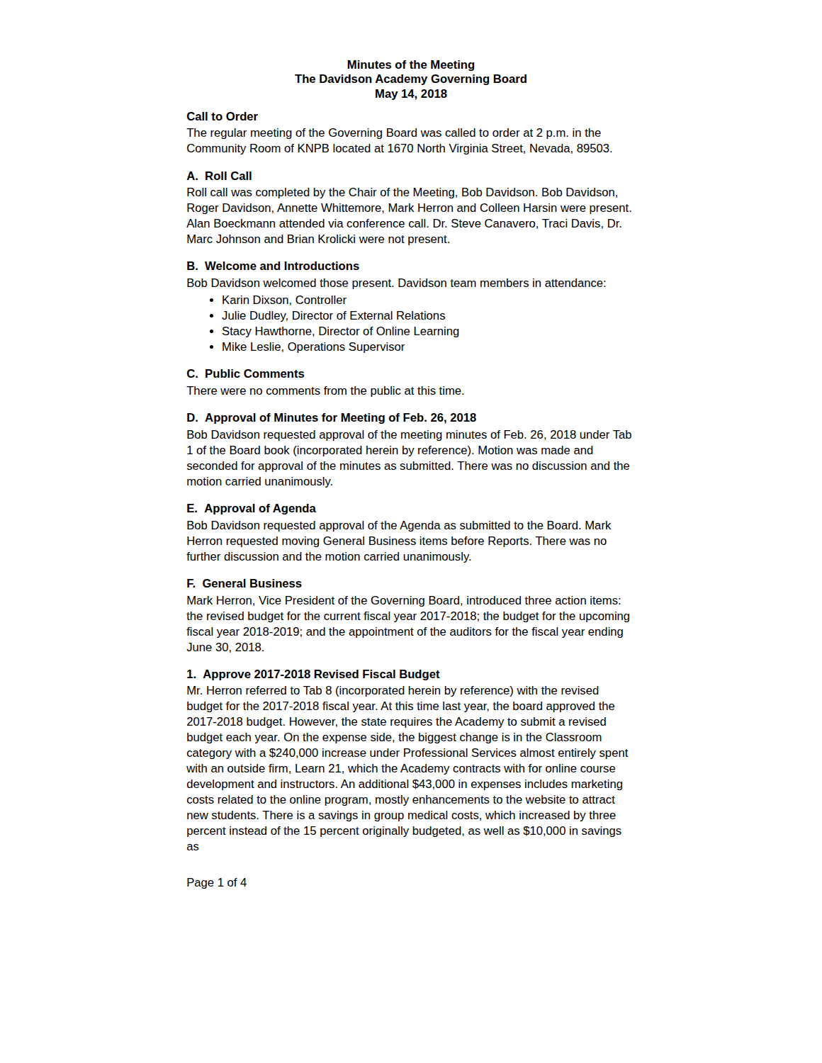Minutes of the Meeting The Davidson Academy Governing Board May 14, 2018
Call to Order
The regular meeting of the Governing Board was called to order at 2 p.m. in the Community Room of KNPB located at 1670 North Virginia Street, Nevada, 89503.
A. Roll Call
Roll call was completed by the Chair of the Meeting, Bob Davidson. Bob Davidson, Roger Davidson, Annette Whittemore, Mark Herron and Colleen Harsin were present. Alan Boeckmann attended via conference call. Dr. Steve Canavero, Traci Davis, Dr. Marc Johnson and Brian Krolicki were not present.
B. Welcome and Introductions
Bob Davidson welcomed those present. Davidson team members in attendance:
Karin Dixson, Controller
Julie Dudley, Director of External Relations
Stacy Hawthorne, Director of Online Learning
Mike Leslie, Operations Supervisor
C. Public Comments
There were no comments from the public at this time.
D. Approval of Minutes for Meeting of Feb. 26, 2018
Bob Davidson requested approval of the meeting minutes of Feb. 26, 2018 under Tab 1 of the Board book (incorporated herein by reference). Motion was made and seconded for approval of the minutes as submitted. There was no discussion and the motion carried unanimously.
E. Approval of Agenda
Bob Davidson requested approval of the Agenda as submitted to the Board. Mark Herron requested moving General Business items before Reports. There was no further discussion and the motion carried unanimously.
F. General Business
Mark Herron, Vice President of the Governing Board, introduced three action items: the revised budget for the current fiscal year 2017-2018; the budget for the upcoming fiscal year 2018-2019; and the appointment of the auditors for the fiscal year ending June 30, 2018.
1. Approve 2017-2018 Revised Fiscal Budget
Mr. Herron referred to Tab 8 (incorporated herein by reference) with the revised budget for the 2017-2018 fiscal year. At this time last year, the board approved the 2017-2018 budget. However, the state requires the Academy to submit a revised budget each year. On the expense side, the biggest change is in the Classroom category with a $240,000 increase under Professional Services almost entirely spent with an outside firm, Learn 21, which the Academy contracts with for online course development and instructors. An additional $43,000 in expenses includes marketing costs related to the online program, mostly enhancements to the website to attract new students. There is a savings in group medical costs, which increased by three percent instead of the 15 percent originally budgeted, as well as $10,000 in savings as
Page 1 of 4